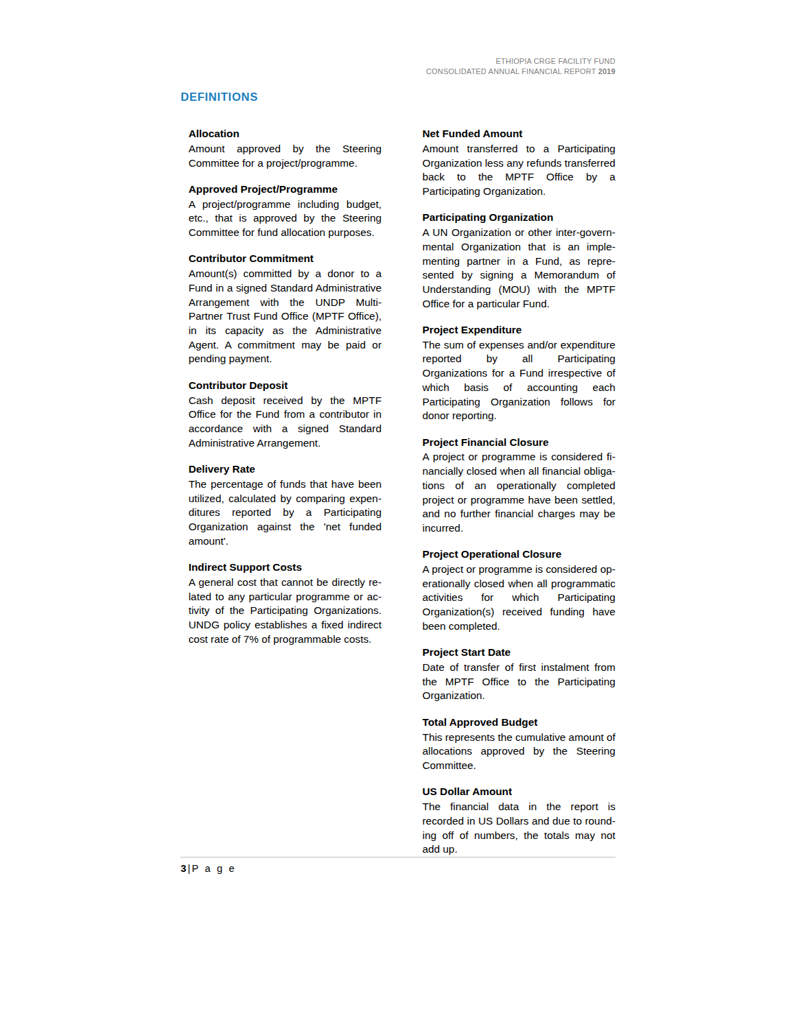Ethiopia CRGE Facility Fund
Consolidated Annual Financial Report 2019
Definitions
Allocation
Amount approved by the Steering Committee for a project/programme.
Approved Project/Programme
A project/programme including budget, etc., that is approved by the Steering Committee for fund allocation purposes.
Contributor Commitment
Amount(s) committed by a donor to a Fund in a signed Standard Administrative Arrangement with the UNDP Multi-Partner Trust Fund Office (MPTF Office), in its capacity as the Administrative Agent. A commitment may be paid or pending payment.
Contributor Deposit
Cash deposit received by the MPTF Office for the Fund from a contributor in accordance with a signed Standard Administrative Arrangement.
Delivery Rate
The percentage of funds that have been utilized, calculated by comparing expenditures reported by a Participating Organization against the 'net funded amount'.
Indirect Support Costs
A general cost that cannot be directly related to any particular programme or activity of the Participating Organizations. UNDG policy establishes a fixed indirect cost rate of 7% of programmable costs.
Net Funded Amount
Amount transferred to a Participating Organization less any refunds transferred back to the MPTF Office by a Participating Organization.
Participating Organization
A UN Organization or other inter-governmental Organization that is an implementing partner in a Fund, as represented by signing a Memorandum of Understanding (MOU) with the MPTF Office for a particular Fund.
Project Expenditure
The sum of expenses and/or expenditure reported by all Participating Organizations for a Fund irrespective of which basis of accounting each Participating Organization follows for donor reporting.
Project Financial Closure
A project or programme is considered financially closed when all financial obligations of an operationally completed project or programme have been settled, and no further financial charges may be incurred.
Project Operational Closure
A project or programme is considered operationally closed when all programmatic activities for which Participating Organization(s) received funding have been completed.
Project Start Date
Date of transfer of first instalment from the MPTF Office to the Participating Organization.
Total Approved Budget
This represents the cumulative amount of allocations approved by the Steering Committee.
US Dollar Amount
The financial data in the report is recorded in US Dollars and due to rounding off of numbers, the totals may not add up.
3|P a g e